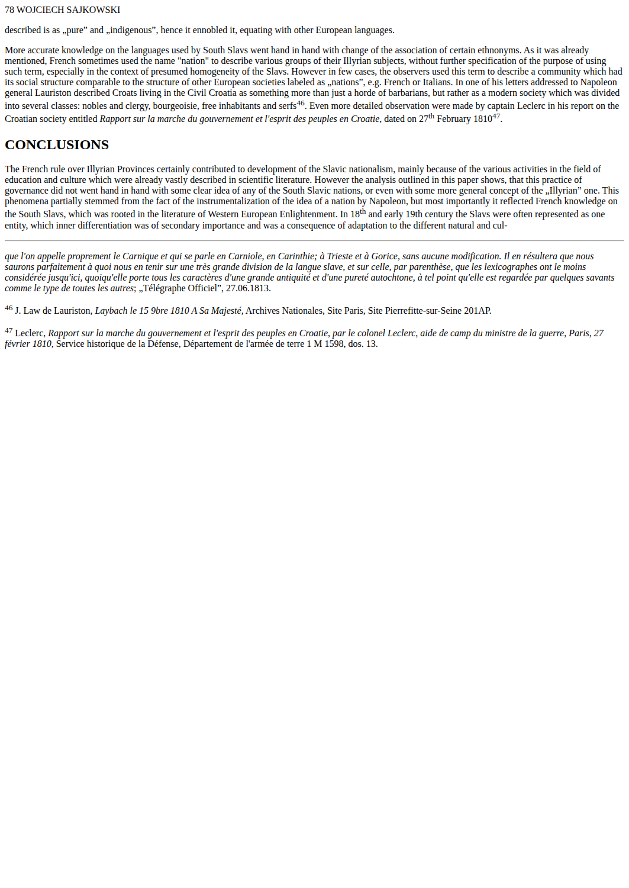78 WOJCIECH SAJKOWSKI
described is as „pure” and „indigenous”, hence it ennobled it, equating with other European languages.
More accurate knowledge on the languages used by South Slavs went hand in hand with change of the association of certain ethnonyms. As it was already mentioned, French sometimes used the name "nation" to describe various groups of their Illyrian subjects, without further specification of the purpose of using such term, especially in the context of presumed homogeneity of the Slavs. However in few cases, the observers used this term to describe a community which had its social structure comparable to the structure of other European societies labeled as „nations”, e.g. French or Italians. In one of his letters addressed to Napoleon general Lauriston described Croats living in the Civil Croatia as something more than just a horde of barbarians, but rather as a modern society which was divided into several classes: nobles and clergy, bourgeoisie, free inhabitants and serfs46. Even more detailed observation were made by captain Leclerc in his report on the Croatian society entitled Rapport sur la marche du gouvernement et l'esprit des peuples en Croatie, dated on 27th February 181047.
CONCLUSIONS
The French rule over Illyrian Provinces certainly contributed to development of the Slavic nationalism, mainly because of the various activities in the field of education and culture which were already vastly described in scientific literature. However the analysis outlined in this paper shows, that this practice of governance did not went hand in hand with some clear idea of any of the South Slavic nations, or even with some more general concept of the „Illyrian” one. This phenomena partially stemmed from the fact of the instrumentalization of the idea of a nation by Napoleon, but most importantly it reflected French knowledge on the South Slavs, which was rooted in the literature of Western European Enlightenment. In 18th and early 19th century the Slavs were often represented as one entity, which inner differentiation was of secondary importance and was a consequence of adaptation to the different natural and cul-
que l'on appelle proprement le Carnique et qui se parle en Carniole, en Carinthie; à Trieste et à Gorice, sans aucune modification. Il en résultera que nous saurons parfaitement à quoi nous en tenir sur une très grande division de la langue slave, et sur celle, par parenthèse, que les lexicographes ont le moins considérée jusqu'ici, quoiqu'elle porte tous les caractères d'une grande antiquité et d'une pureté autochtone, à tel point qu'elle est regardée par quelques savants comme le type de toutes les autres; „Télégraphe Officiel”, 27.06.1813.
46 J. Law de Lauriston, Laybach le 15 9bre 1810 A Sa Majesté, Archives Nationales, Site Paris, Site Pierrefitte-sur-Seine 201AP.
47 Leclerc, Rapport sur la marche du gouvernement et l'esprit des peuples en Croatie, par le colonel Leclerc, aide de camp du ministre de la guerre, Paris, 27 février 1810, Service historique de la Défense, Département de l'armée de terre 1 M 1598, dos. 13.